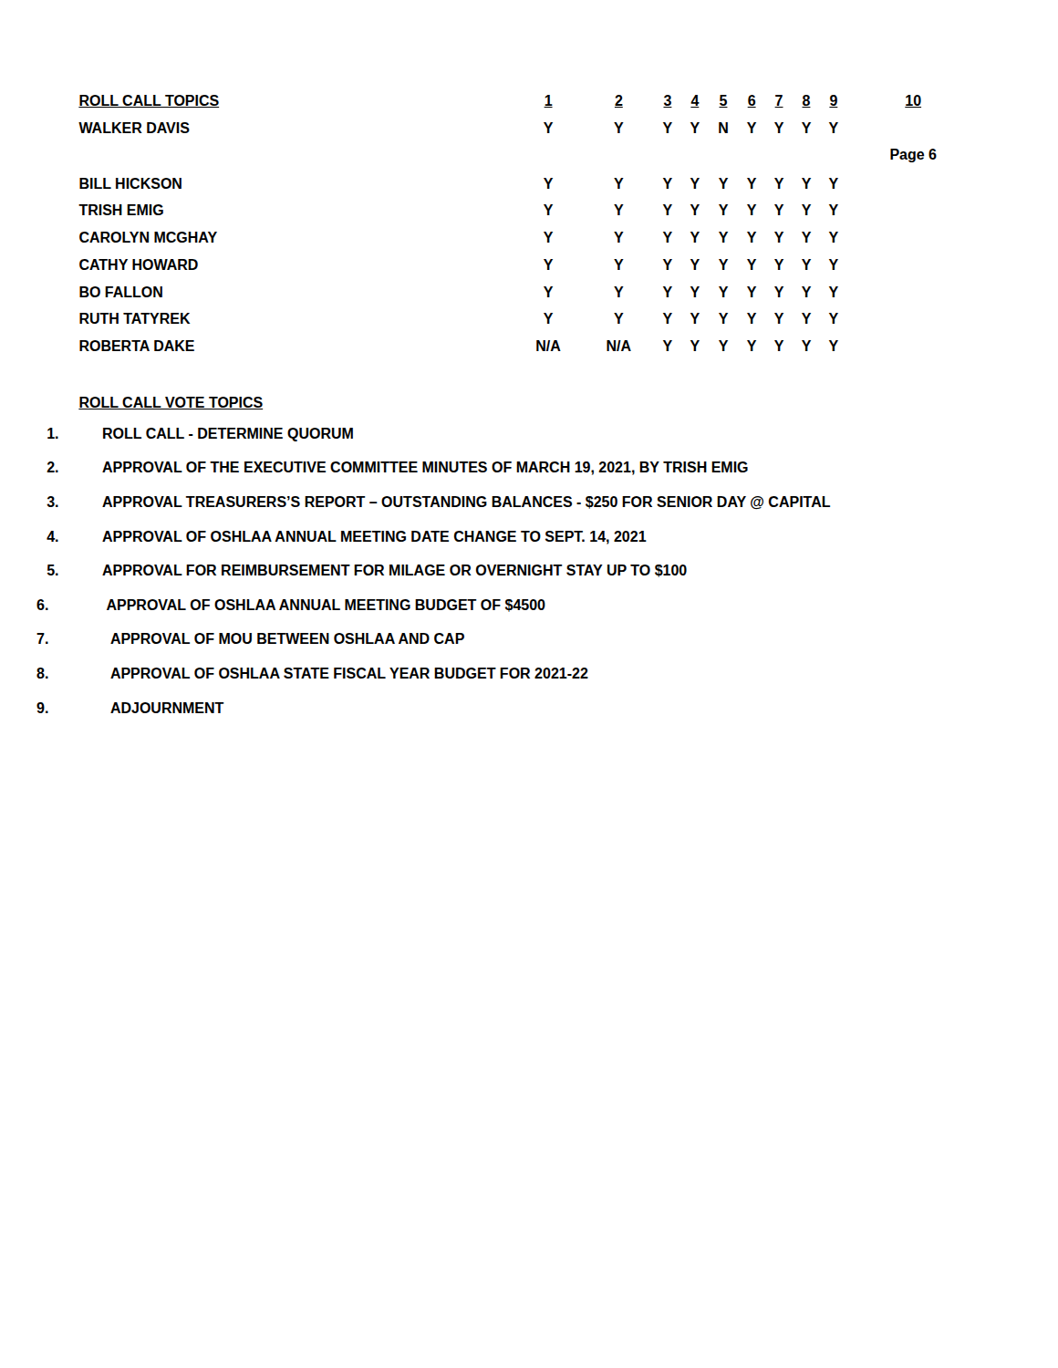| ROLL CALL TOPICS | 1 | 2 | 3 | 4 | 5 | 6 | 7 | 8 | 9 | 10 |
| --- | --- | --- | --- | --- | --- | --- | --- | --- | --- | --- |
| WALKER DAVIS | Y | Y | Y | Y | N | Y | Y | Y | Y | |
| | Page 6 |
| BILL HICKSON | Y | Y | Y | Y | Y | Y | Y | Y | Y | |
| TRISH EMIG | Y | Y | Y | Y | Y | Y | Y | Y | Y | |
| CAROLYN MCGHAY | Y | Y | Y | Y | Y | Y | Y | Y | Y | |
| CATHY HOWARD | Y | Y | Y | Y | Y | Y | Y | Y | Y | |
| BO FALLON | Y | Y | Y | Y | Y | Y | Y | Y | Y | |
| RUTH TATYREK | Y | Y | Y | Y | Y | Y | Y | Y | Y | |
| ROBERTA DAKE | N/A | N/A | Y | Y | Y | Y | Y | Y | Y | |
ROLL CALL VOTE TOPICS
1. ROLL CALL - DETERMINE QUORUM
2. APPROVAL OF THE EXECUTIVE COMMITTEE MINUTES OF MARCH 19, 2021, BY TRISH EMIG
3. APPROVAL TREASURERS’S REPORT – OUTSTANDING BALANCES - $250 FOR SENIOR DAY @ CAPITAL
4. APPROVAL OF OSHLAA ANNUAL MEETING DATE CHANGE TO SEPT. 14, 2021
5. APPROVAL FOR REIMBURSEMENT FOR MILAGE OR OVERNIGHT STAY UP TO $100
6. APPROVAL OF OSHLAA ANNUAL MEETING BUDGET OF $4500
7. APPROVAL OF MOU BETWEEN OSHLAA AND CAP
8. APPROVAL OF OSHLAA STATE FISCAL YEAR BUDGET FOR 2021-22
9. ADJOURNMENT